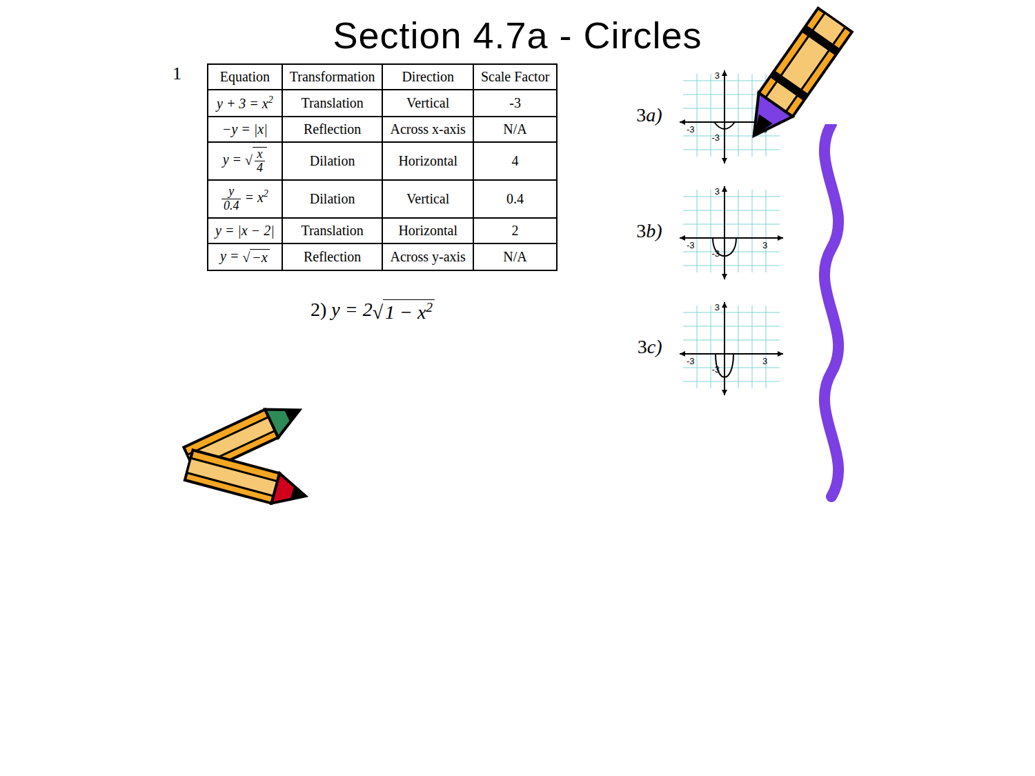Section 4.7a - Circles
1
| Equation | Transformation | Direction | Scale Factor |
| --- | --- | --- | --- |
| y + 3 = x 2 | Translation | Vertical | -3 |
| −y = /x/ | Reflection | Across x-axis | N/A |
| y = √ x 4 | Dilation | Horizontal | 4 |
| y 0.4 = x 2 | Dilation | Vertical | 0.4 |
| y = /x − 2/ | Translation | Horizontal | 2 |
| y = √ −x | Reflection | Across y-axis | N/A |
2) y = 2√1 − x2
3a)
3 -3 3 -3
3b)
3 -3 3 -3
3c)
3 -3 3 -3